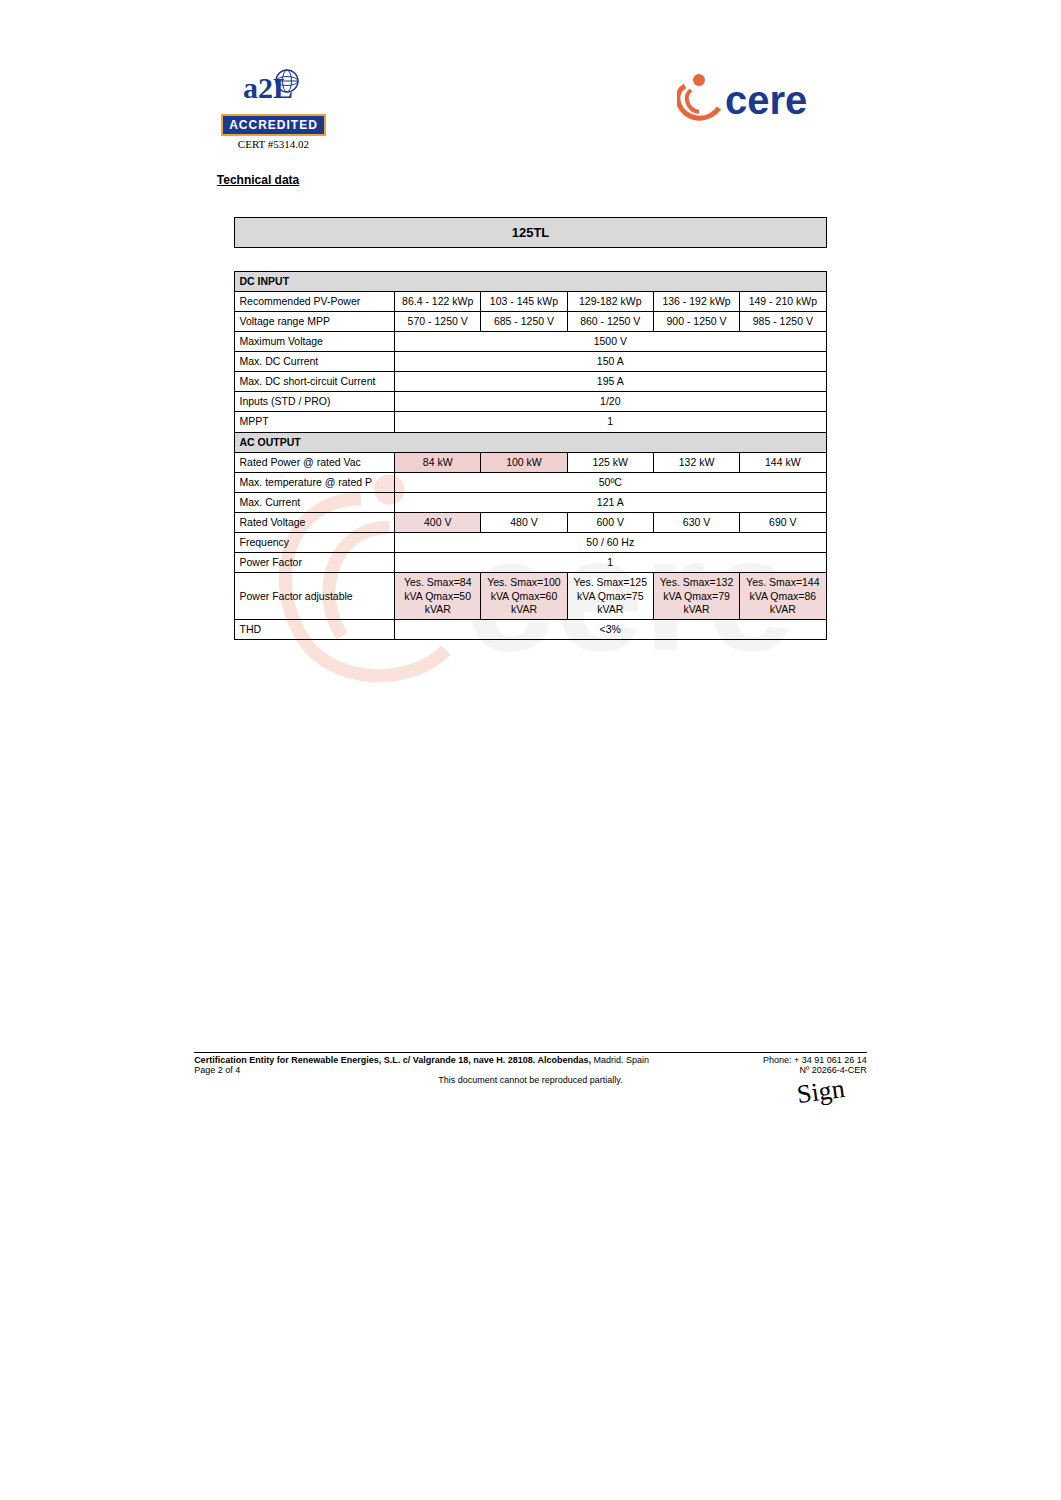cere
a2L
ACCREDITED
CERT #5314.02
cere
Technical data
125TL
| DC INPUT |
| Recommended PV-Power | 86.4 - 122 kWp | 103 - 145 kWp | 129-182 kWp | 136 - 192 kWp | 149 - 210 kWp |
| Voltage range MPP | 570 - 1250 V | 685 - 1250 V | 860 - 1250 V | 900 - 1250 V | 985 - 1250 V |
| Maximum Voltage | 1500 V |
| Max. DC Current | 150 A |
| Max. DC short-circuit Current | 195 A |
| Inputs (STD / PRO) | 1/20 |
| MPPT | 1 |
| AC OUTPUT |
| Rated Power @ rated Vac | 84 kW | 100 kW | 125 kW | 132 kW | 144 kW |
| Max. temperature @ rated P | 50ºC |
| Max. Current | 121 A |
| Rated Voltage | 400 V | 480 V | 600 V | 630 V | 690 V |
| Frequency | 50 / 60 Hz |
| Power Factor | 1 |
| Power Factor adjustable | Yes. Smax=84 kVA Qmax=50 kVAR | Yes. Smax=100 kVA Qmax=60 kVAR | Yes. Smax=125 kVA Qmax=75 kVAR | Yes. Smax=132 kVA Qmax=79 kVAR | Yes. Smax=144 kVA Qmax=86 kVAR |
| THD | <3% |
Certification Entity for Renewable Energies, S.L. c/ Valgrande 18, nave H. 28108. Alcobendas, Madrid. Spain
Page 2 of 4
Phone: + 34 91 061 26 14
Nº 20266-4-CER
This document cannot be reproduced partially.
Sign